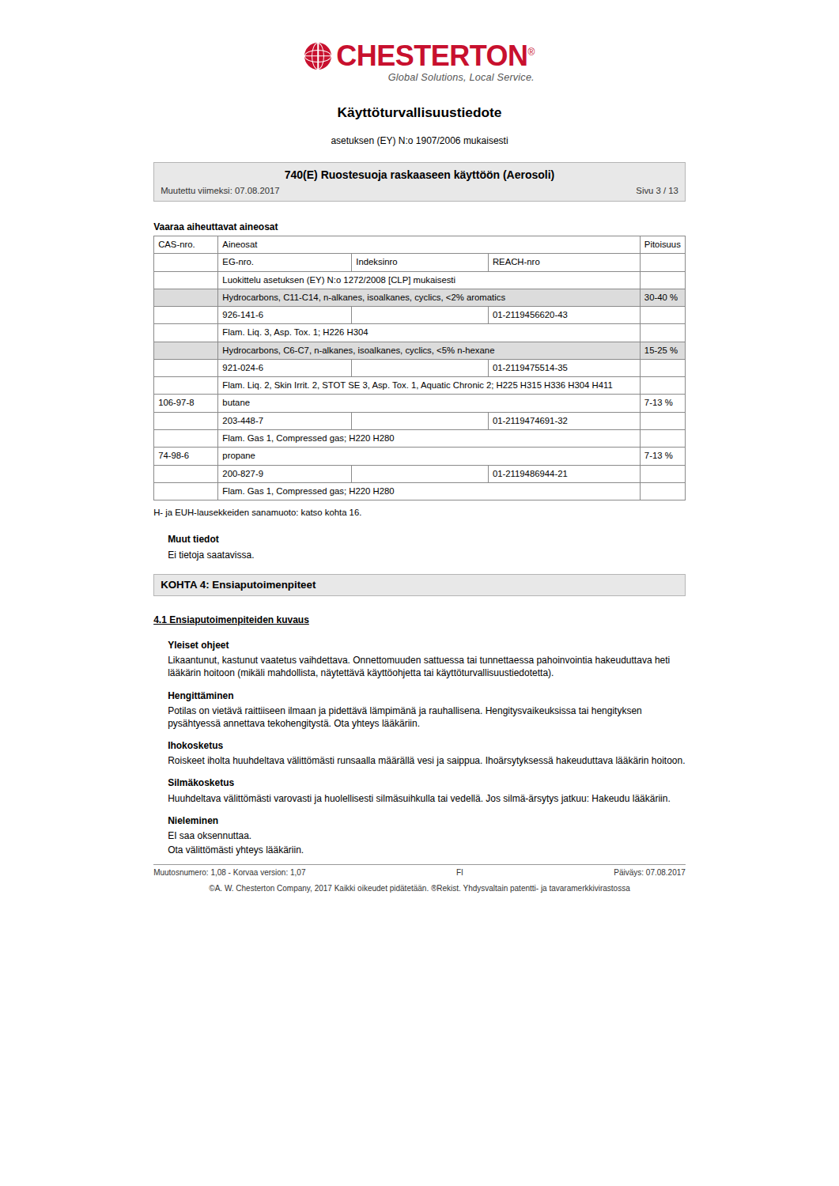CHESTERTON®
Global Solutions, Local Service.
Käyttöturvallisuustiedote
asetuksen (EY) N:o 1907/2006 mukaisesti
740(E) Ruostesuoja raskaaseen käyttöön (Aerosoli)
Muutettu viimeksi: 07.08.2017 Sivu 3 / 13
Vaaraa aiheuttavat aineosat
| CAS-nro. | Aineosat | Pitoisuus |
| | EG-nro. | Indeksinro | REACH-nro | |
| | Luokittelu asetuksen (EY) N:o 1272/2008 [CLP] mukaisesti | |
| | Hydrocarbons, C11-C14, n-alkanes, isoalkanes, cyclics, <2% aromatics | 30-40 % |
| | 926-141-6 | | 01-2119456620-43 | |
| | Flam. Liq. 3, Asp. Tox. 1; H226 H304 | |
| | Hydrocarbons, C6-C7, n-alkanes, isoalkanes, cyclics, <5% n-hexane | 15-25 % |
| | 921-024-6 | | 01-2119475514-35 | |
| | Flam. Liq. 2, Skin Irrit. 2, STOT SE 3, Asp. Tox. 1, Aquatic Chronic 2; H225 H315 H336 H304 H411 | |
| 106-97-8 | butane | 7-13 % |
| | 203-448-7 | | 01-2119474691-32 | |
| | Flam. Gas 1, Compressed gas; H220 H280 | |
| 74-98-6 | propane | 7-13 % |
| | 200-827-9 | | 01-2119486944-21 | |
| | Flam. Gas 1, Compressed gas; H220 H280 | |
H- ja EUH-lausekkeiden sanamuoto: katso kohta 16.
Muut tiedot
Ei tietoja saatavissa.
KOHTA 4: Ensiaputoimenpiteet
4.1 Ensiaputoimenpiteiden kuvaus
Yleiset ohjeet
Likaantunut, kastunut vaatetus vaihdettava. Onnettomuuden sattuessa tai tunnettaessa pahoinvointia hakeuduttava heti lääkärin hoitoon (mikäli mahdollista, näytettävä käyttöohjetta tai käyttöturvallisuustiedotetta).
Hengittäminen
Potilas on vietävä raittiiseen ilmaan ja pidettävä lämpimänä ja rauhallisena. Hengitysvaikeuksissa tai hengityksen pysähtyessä annettava tekohengitystä. Ota yhteys lääkäriin.
Ihokosketus
Roiskeet iholta huuhdeltava välittömästi runsaalla määrällä vesi ja saippua. Ihoärsytyksessä hakeuduttava lääkärin hoitoon.
Silmäkosketus
Huuhdeltava välittömästi varovasti ja huolellisesti silmäsuihkulla tai vedellä. Jos silmä-ärsytys jatkuu: Hakeudu lääkäriin.
Nieleminen
EI saa oksennuttaa.
Ota välittömästi yhteys lääkäriin.
Muutosnumero: 1,08 - Korvaa version: 1,07 FI Päiväys: 07.08.2017
©A. W. Chesterton Company, 2017 Kaikki oikeudet pidätetään. ®Rekist. Yhdysvaltain patentti- ja tavaramerkkivirastossa